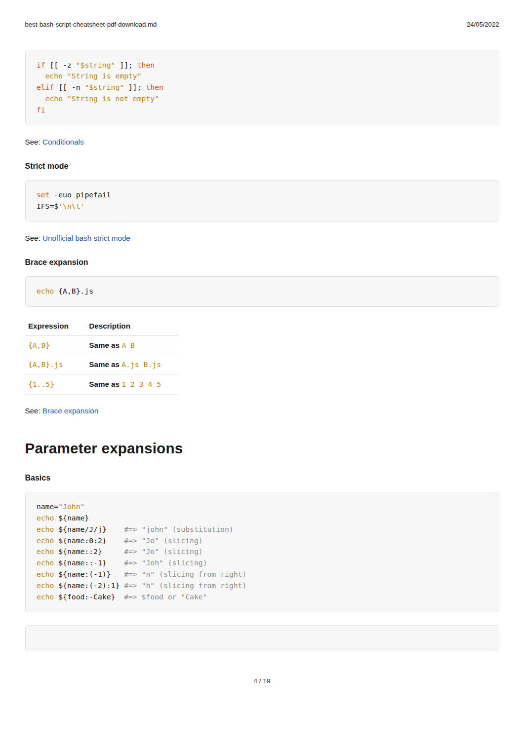best-bash-script-cheatsheet-pdf-download.md 24/05/2022
if [[ -z "$string" ]]; then
  echo "String is empty"
elif [[ -n "$string" ]]; then
  echo "String is not empty"
fi
See: Conditionals
Strict mode
set -euo pipefail
IFS=$'\n\t'
See: Unofficial bash strict mode
Brace expansion
echo {A,B}.js
| Expression | Description |
| --- | --- |
| {A,B} | Same as A B |
| {A,B}.js | Same as A.js B.js |
| {1..5} | Same as 1 2 3 4 5 |
See: Brace expansion
Parameter expansions
Basics
name="John"
echo ${name}
echo ${name/J/j}    #=> "john" (substitution)
echo ${name:0:2}    #=> "Jo" (slicing)
echo ${name::2}     #=> "Jo" (slicing)
echo ${name::-1}    #=> "Joh" (slicing)
echo ${name:(-1)}   #=> "n" (slicing from right)
echo ${name:(-2):1} #=> "h" (slicing from right)
echo ${food:-Cake}  #=> $food or "Cake"
4 / 19